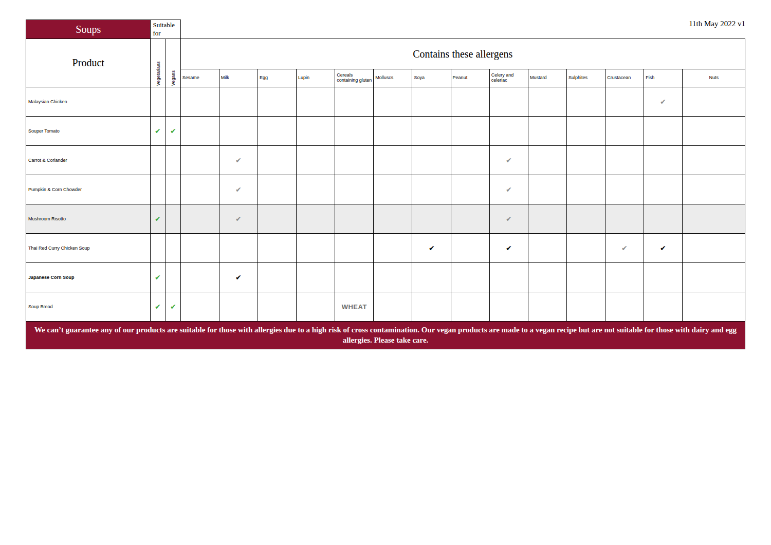11th May 2022 v1
| Soups | Suitable for | |
| --- | --- | --- |
| Product | Vegetarians | Vegans | Contains these allergens |
| Sesame | Milk | Egg | Lupin | Cereals containing gluten | Molluscs | Soya | Peanut | Celery and celeriac | Mustard | Sulphites | Crustacean | Fish | Nuts |
| Malaysian Chicken | | | | | | | | | | | | | | | ✔ | |
| Souper Tomato | ✔ | ✔ | | | | | | | | | | | | | | |
| Carrot & Coriander | | | | ✔ | | | | | | | ✔ | | | | | |
| Pumpkin & Corn Chowder | | | | ✔ | | | | | | | ✔ | | | | | |
| Mushroom Risotto | ✔ | | | ✔ | | | | | | | ✔ | | | | | |
| Thai Red Curry Chicken Soup | | | | | | | | | ✔ | | ✔ | | | ✔ | ✔ | |
| Japanese Corn Soup | ✔ | | | ✔ | | | | | | | | | | | | |
| Soup Bread | ✔ | ✔ | | | | | WHEAT | | | | | | | | | |
| We can’t guarantee any of our products are suitable for those with allergies due to a high risk of cross contamination. Our vegan products are made to a vegan recipe but are not suitable for those with dairy and egg allergies. Please take care. |